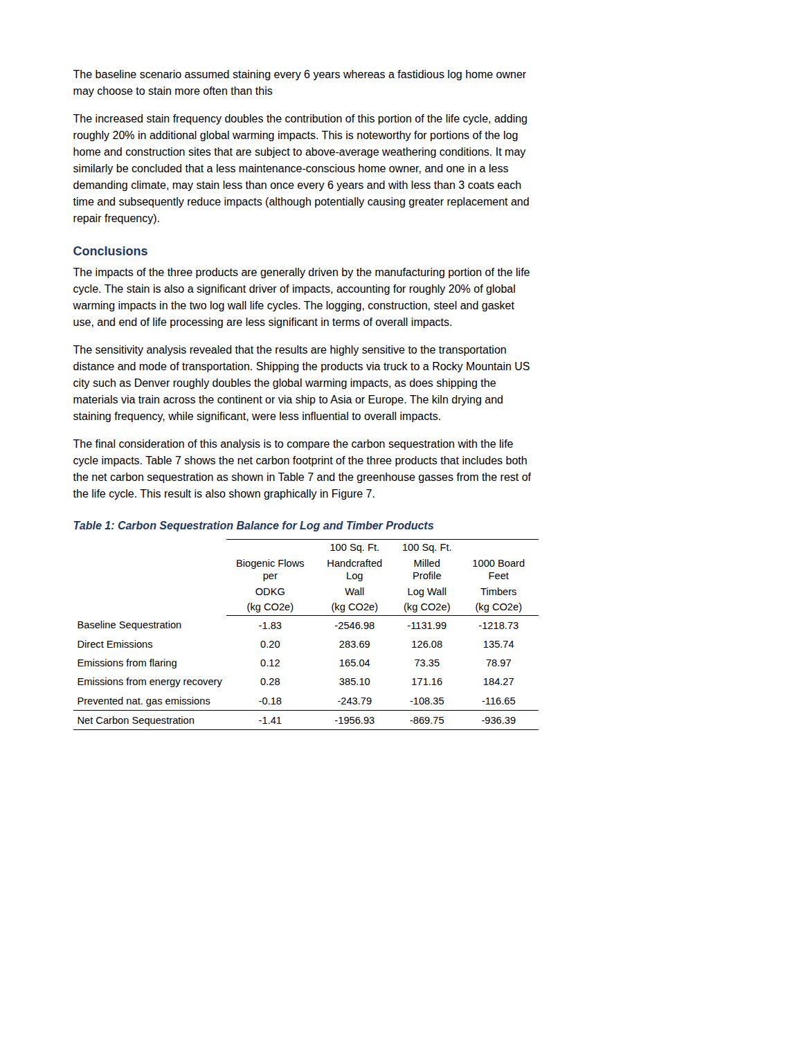The baseline scenario assumed staining every 6 years whereas a fastidious log home owner may choose to stain more often than this
The increased stain frequency doubles the contribution of this portion of the life cycle, adding roughly 20% in additional global warming impacts. This is noteworthy for portions of the log home and construction sites that are subject to above-average weathering conditions. It may similarly be concluded that a less maintenance-conscious home owner, and one in a less demanding climate, may stain less than once every 6 years and with less than 3 coats each time and subsequently reduce impacts (although potentially causing greater replacement and repair frequency).
Conclusions
The impacts of the three products are generally driven by the manufacturing portion of the life cycle. The stain is also a significant driver of impacts, accounting for roughly 20% of global warming impacts in the two log wall life cycles. The logging, construction, steel and gasket use, and end of life processing are less significant in terms of overall impacts.
The sensitivity analysis revealed that the results are highly sensitive to the transportation distance and mode of transportation. Shipping the products via truck to a Rocky Mountain US city such as Denver roughly doubles the global warming impacts, as does shipping the materials via train across the continent or via ship to Asia or Europe. The kiln drying and staining frequency, while significant, were less influential to overall impacts.
The final consideration of this analysis is to compare the carbon sequestration with the life cycle impacts. Table 7 shows the net carbon footprint of the three products that includes both the net carbon sequestration as shown in Table 7 and the greenhouse gasses from the rest of the life cycle. This result is also shown graphically in Figure 7.
Table 1: Carbon Sequestration Balance for Log and Timber Products
| | | 100 Sq. Ft. | 100 Sq. Ft. | |
| --- | --- | --- | --- | --- |
| | Biogenic Flows per | Handcrafted Log | Milled Profile | 1000 Board Feet |
| | ODKG | Wall | Log Wall | Timbers |
| | (kg CO2e) | (kg CO2e) | (kg CO2e) | (kg CO2e) |
| Baseline Sequestration | -1.83 | -2546.98 | -1131.99 | -1218.73 |
| Direct Emissions | 0.20 | 283.69 | 126.08 | 135.74 |
| Emissions from flaring | 0.12 | 165.04 | 73.35 | 78.97 |
| Emissions from energy recovery | 0.28 | 385.10 | 171.16 | 184.27 |
| Prevented nat. gas emissions | -0.18 | -243.79 | -108.35 | -116.65 |
| Net Carbon Sequestration | -1.41 | -1956.93 | -869.75 | -936.39 |